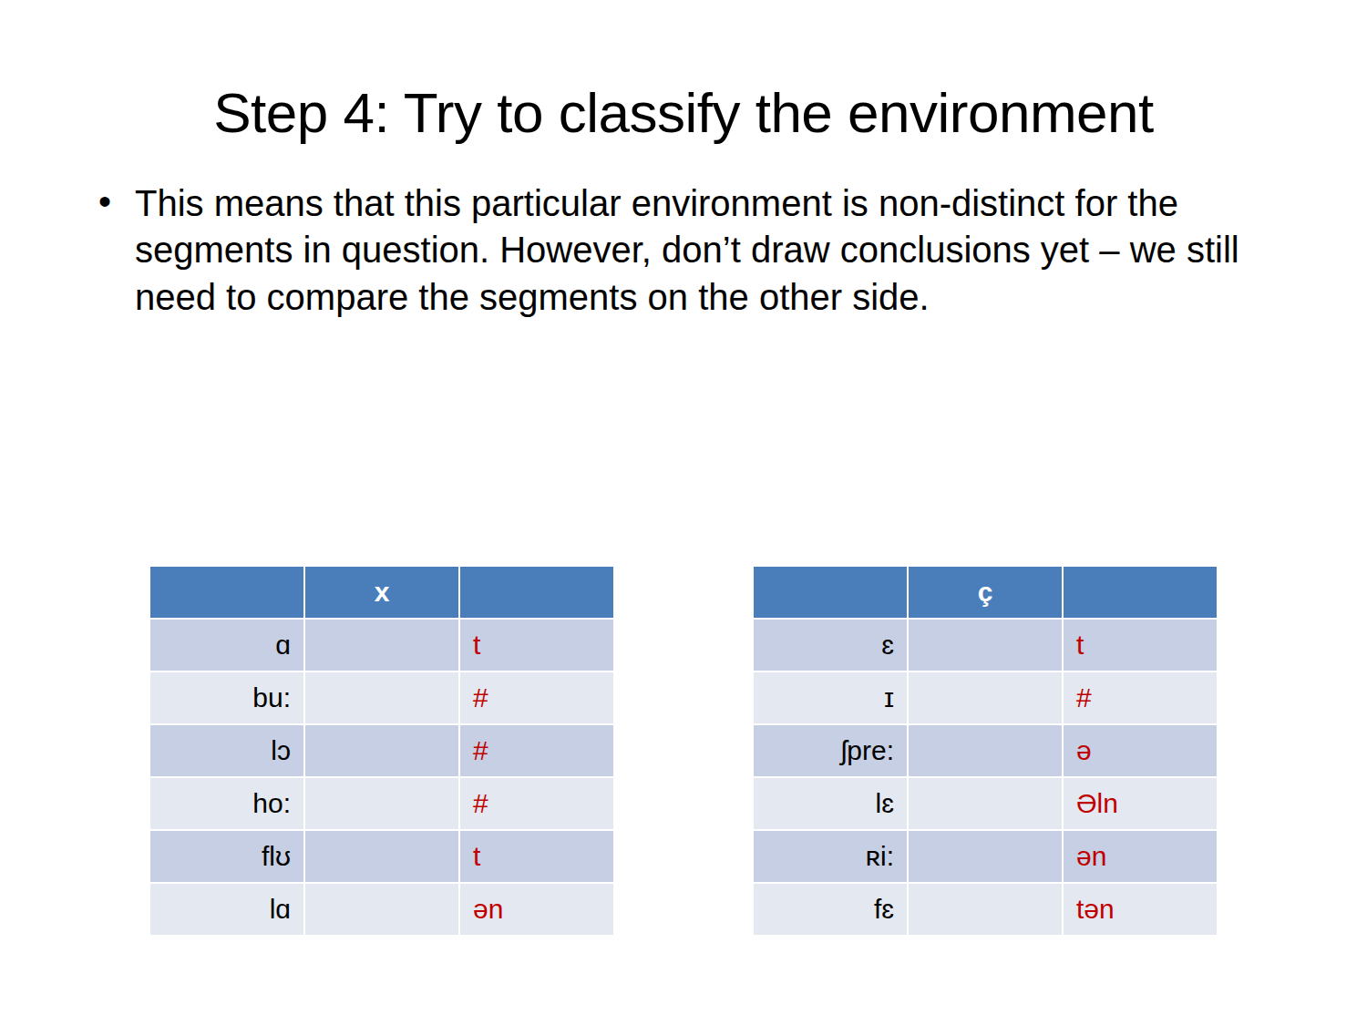Step 4: Try to classify the environment
This means that this particular environment is non-distinct for the segments in question. However, don’t draw conclusions yet – we still need to compare the segments on the other side.
| | x | |
| --- | --- | --- |
| ɑ | | t |
| bu: | | # |
| lɔ | | # |
| ho: | | # |
| flʊ | | t |
| lɑ | | ən |
| | ç | |
| --- | --- | --- |
| ɛ | | t |
| ɪ | | # |
| ʃpre: | | ə |
| lɛ | | Əln |
| ʀi: | | ən |
| fɛ | | tən |